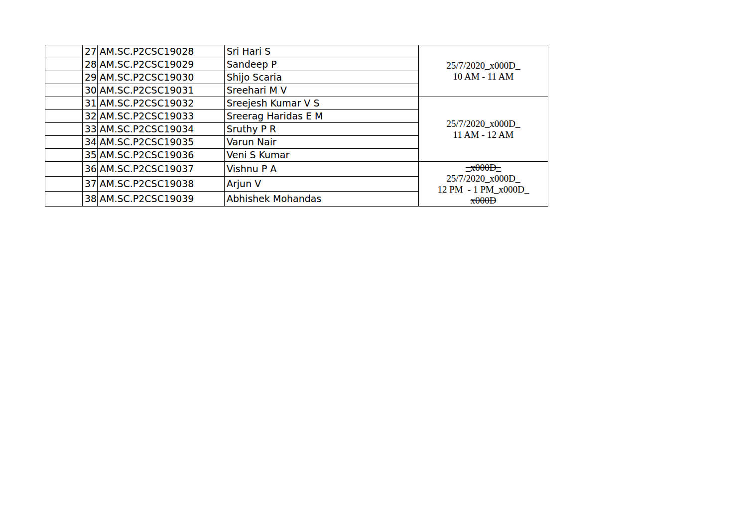| | 27 | AM.SC.P2CSC19028 | Sri Hari S | 25/7/2020_x000D_ 10 AM - 11 AM |
| | 28 | AM.SC.P2CSC19029 | Sandeep P |
| | 29 | AM.SC.P2CSC19030 | Shijo Scaria |
| | 30 | AM.SC.P2CSC19031 | Sreehari M V |
| | 31 | AM.SC.P2CSC19032 | Sreejesh Kumar V S | 25/7/2020_x000D_ 11 AM - 12 AM |
| | 32 | AM.SC.P2CSC19033 | Sreerag Haridas E M |
| | 33 | AM.SC.P2CSC19034 | Sruthy P R |
| | 34 | AM.SC.P2CSC19035 | Varun Nair |
| | 35 | AM.SC.P2CSC19036 | Veni S Kumar |
| | 36 | AM.SC.P2CSC19037 | Vishnu P A | _x000D_ 25/7/2020_x000D_ 12 PM - 1 PM_x000D_ x000D |
| | 37 | AM.SC.P2CSC19038 | Arjun V |
| | 38 | AM.SC.P2CSC19039 | Abhishek Mohandas |